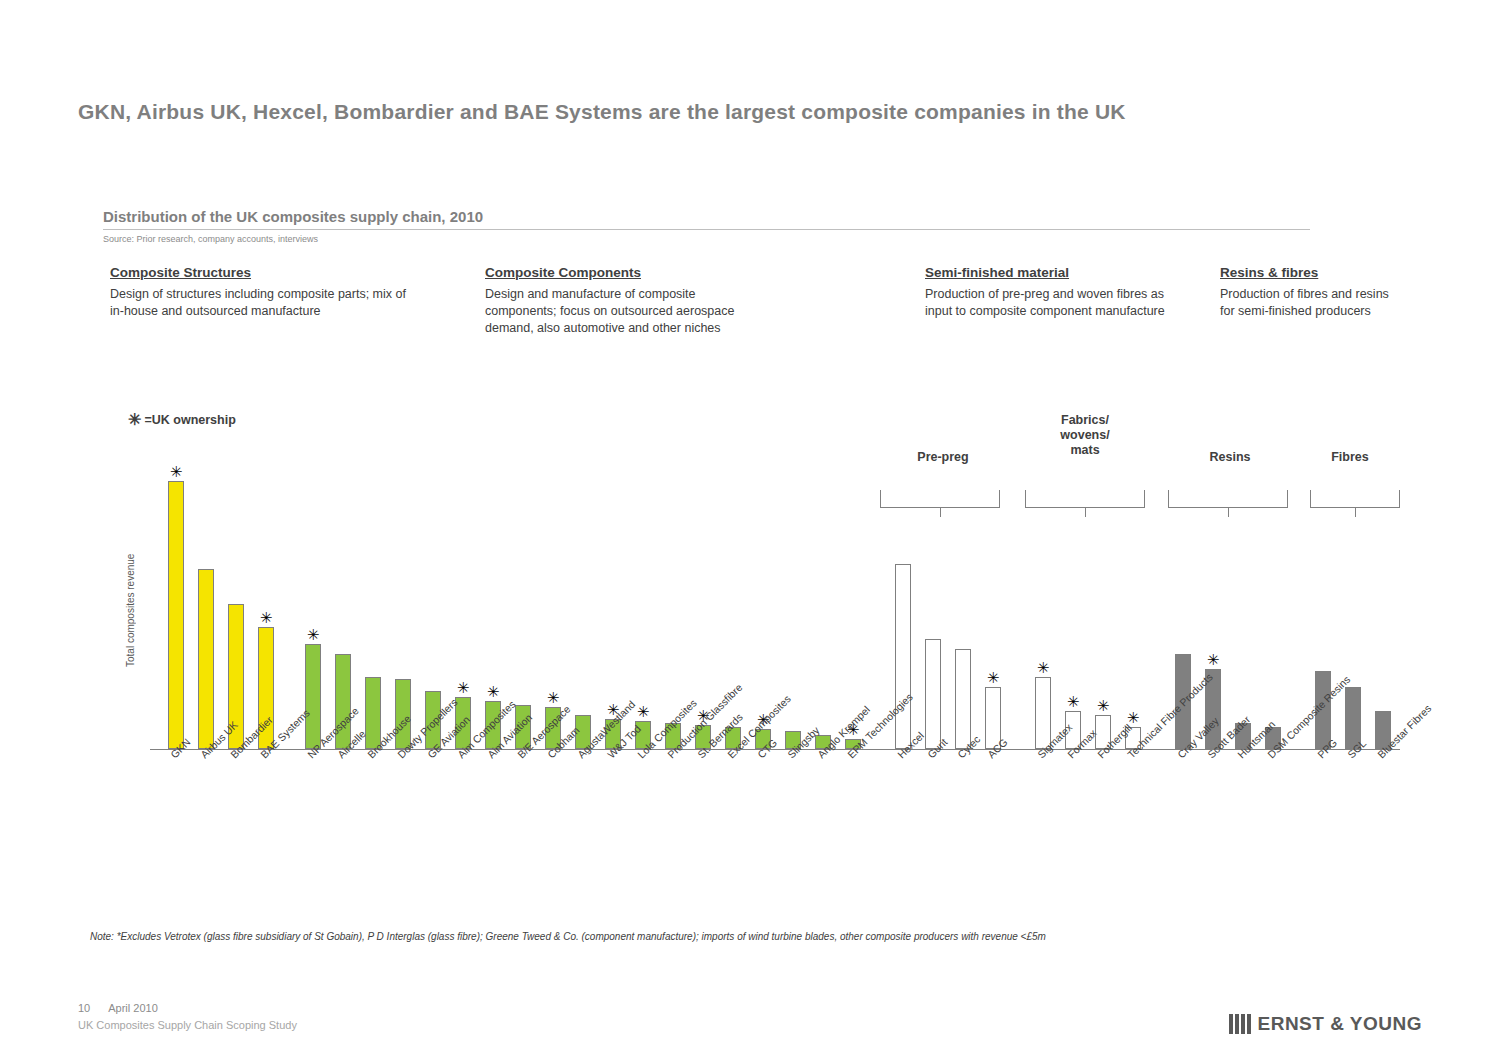GKN, Airbus UK, Hexcel, Bombardier and BAE Systems are the largest composite companies in the UK
Distribution of the UK composites supply chain, 2010
Source: Prior research, company accounts, interviews
Composite Structures
Design of structures including composite parts; mix of in-house and outsourced manufacture
Composite Components
Design and manufacture of composite components; focus on outsourced aerospace demand, also automotive and other niches
Semi-finished material
Production of pre-preg and woven fibres as input to composite component manufacture
Resins & fibres
Production of fibres and resins for semi-finished producers
✳ =UK ownership
Pre-preg
Fabrics/
wovens/
mats
Resins
Fibres
Total composites revenue
✳
✳
✳
✳
✳
✳
✳
✳
✳
✳
✳
✳
✳
✳
✳
✳
✳
GKN Airbus UK Bombardier BAE Systems NP Aerospace Aircelle Brookhouse Dowty Propellers GE Aviation Aim Composites Aim Aviation B/E Aerospace Cobham AgustaWestland W&J Tod Lola Composites Production Glassfibre St. Bernards Excel Composites CTG Slingsby Anglo Krempel EPM Technologies Hexcel Gurit Cytec ACG Sigmatex Formax Fothergill Technical Fibre Products Cray Valley Scott Bader Huntsman DSM Composite Resins PPG SGL Bluestar Fibres
Note: *Excludes Vetrotex (glass fibre subsidiary of St Gobain), P D Interglas (glass fibre); Greene Tweed & Co. (component manufacture); imports of wind turbine blades, other composite producers with revenue <£5m
10 April 2010
UK Composites Supply Chain Scoping Study
ERNST & YOUNG